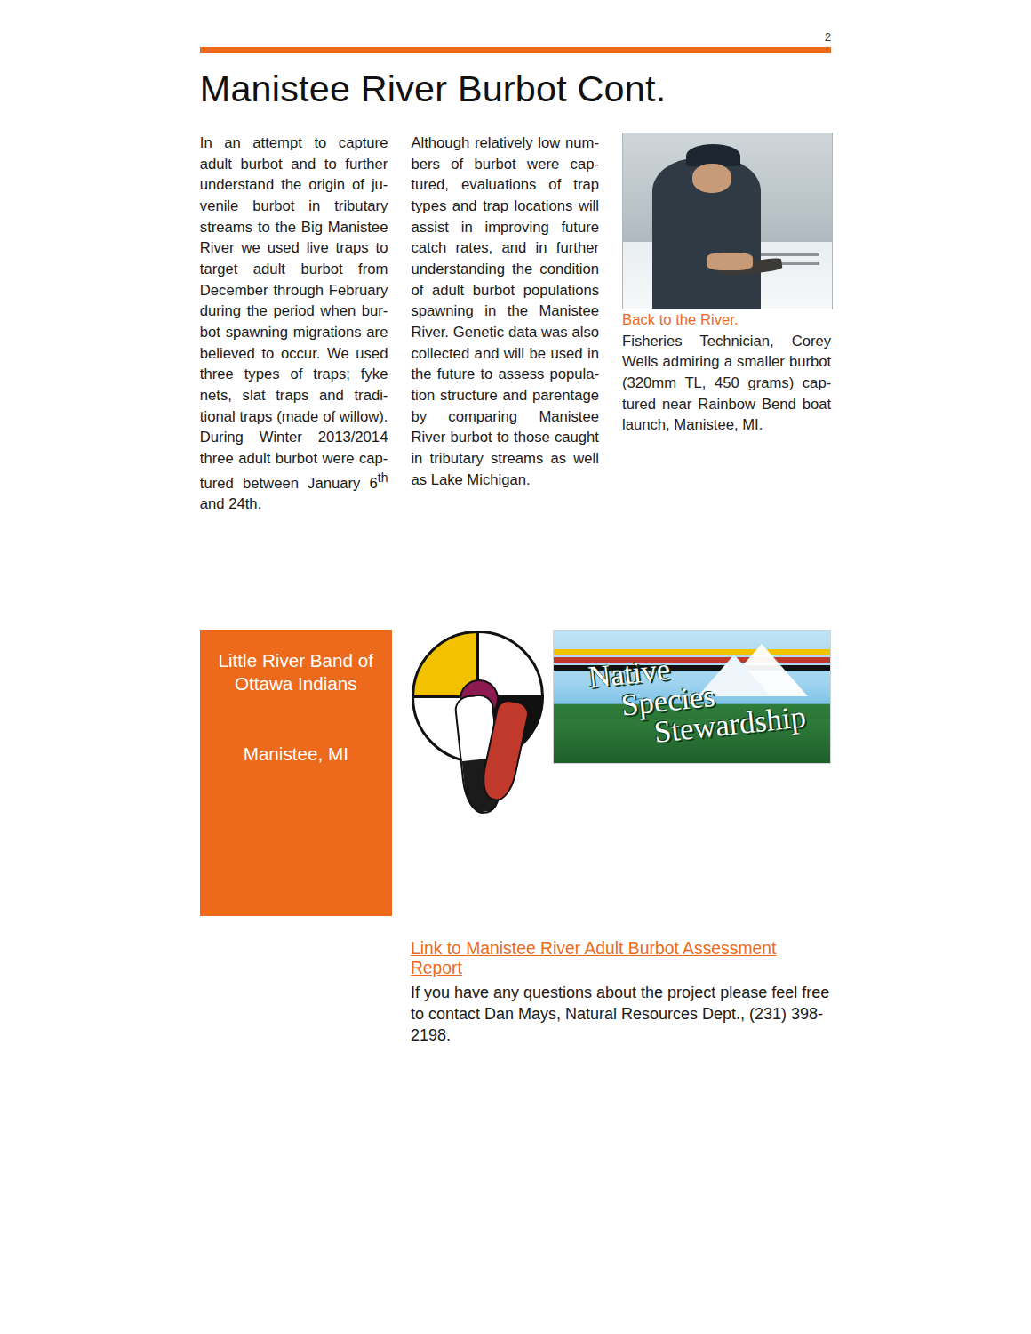2
Manistee River Burbot Cont.
In an attempt to capture adult burbot and to further understand the origin of juvenile burbot in tributary streams to the Big Manistee River we used live traps to target adult burbot from December through February during the period when burbot spawning migrations are believed to occur. We used three types of traps; fyke nets, slat traps and traditional traps (made of willow). During Winter 2013/2014 three adult burbot were captured between January 6th and 24th.
Although relatively low numbers of burbot were captured, evaluations of trap types and trap locations will assist in improving future catch rates, and in further understanding the condition of adult burbot populations spawning in the Manistee River. Genetic data was also collected and will be used in the future to assess population structure and parentage by comparing Manistee River burbot to those caught in tributary streams as well as Lake Michigan.
Back to the River.
Fisheries Technician, Corey Wells admiring a smaller burbot (320mm TL, 450 grams) captured near Rainbow Bend boat launch, Manistee, MI.
Little River Band of Ottawa Indians
Manistee, MI
Native Species Stewardship
Link to Manistee River Adult Burbot Assessment Report
If you have any questions about the project please feel free to contact Dan Mays, Natural Resources Dept., (231) 398-2198.